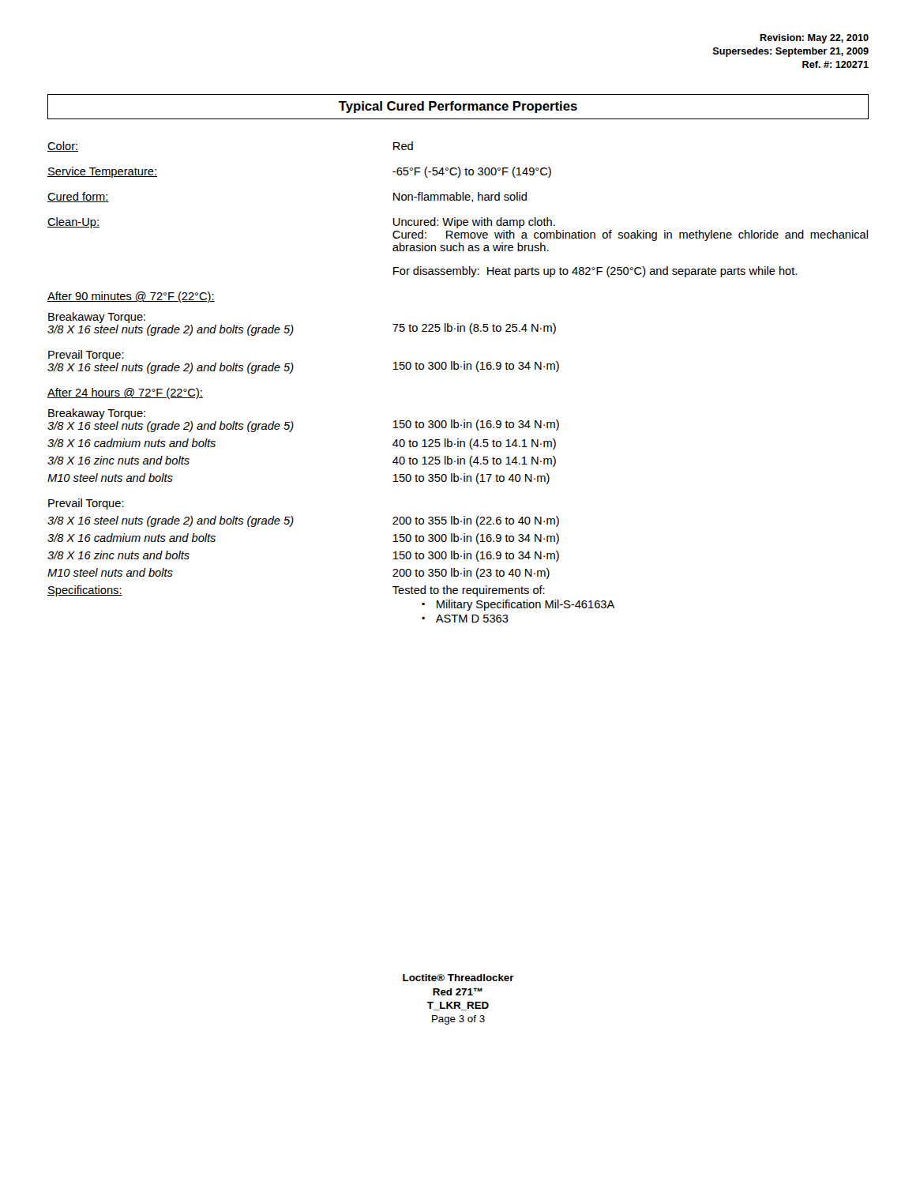Revision: May 22, 2010
Supersedes: September 21, 2009
Ref. #: 120271
Typical Cured Performance Properties
| Color: | Red |
| Service Temperature: | -65°F (-54°C) to 300°F (149°C) |
| Cured form: | Non-flammable, hard solid |
| Clean-Up: | Uncured: Wipe with damp cloth. Cured: Remove with a combination of soaking in methylene chloride and mechanical abrasion such as a wire brush. For disassembly: Heat parts up to 482°F (250°C) and separate parts while hot. |
| After 90 minutes @ 72°F (22°C): | |
| Breakaway Torque: 3/8 X 16 steel nuts (grade 2) and bolts (grade 5) | 75 to 225 lb·in (8.5 to 25.4 N·m) |
| Prevail Torque: 3/8 X 16 steel nuts (grade 2) and bolts (grade 5) | 150 to 300 lb·in (16.9 to 34 N·m) |
| After 24 hours @ 72°F (22°C): | |
| Breakaway Torque: 3/8 X 16 steel nuts (grade 2) and bolts (grade 5) | 150 to 300 lb·in (16.9 to 34 N·m) |
| 3/8 X 16 cadmium nuts and bolts | 40 to 125 lb·in (4.5 to 14.1 N·m) |
| 3/8 X 16 zinc nuts and bolts | 40 to 125 lb·in (4.5 to 14.1 N·m) |
| M10 steel nuts and bolts | 150 to 350 lb·in (17 to 40 N·m) |
| Prevail Torque: | |
| 3/8 X 16 steel nuts (grade 2) and bolts (grade 5) | 200 to 355 lb·in (22.6 to 40 N·m) |
| 3/8 X 16 cadmium nuts and bolts | 150 to 300 lb·in (16.9 to 34 N·m) |
| 3/8 X 16 zinc nuts and bolts | 150 to 300 lb·in (16.9 to 34 N·m) |
| M10 steel nuts and bolts | 200 to 350 lb·in (23 to 40 N·m) |
| Specifications: | Tested to the requirements of: Military Specification Mil-S-46163A ASTM D 5363 |
Loctite® Threadlocker
Red 271™
T_LKR_RED
Page 3 of 3